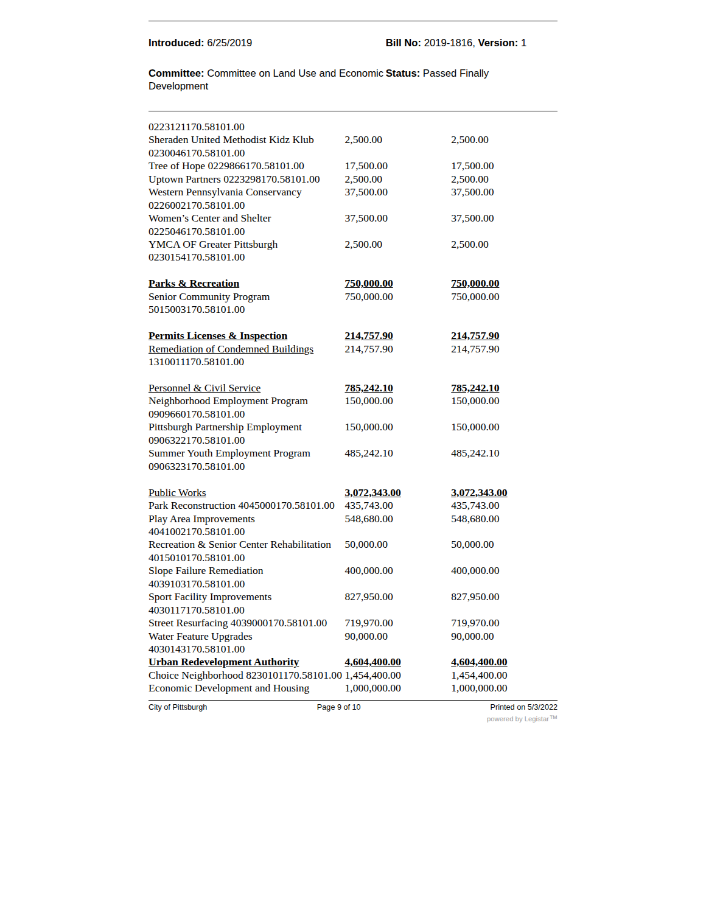| Introduced: 6/25/2019 | Bill No: 2019-1816, Version: 1 |
| Committee: Committee on Land Use and Economic Development | Status: Passed Finally |
| 0223121170.58101.00 | | |
| Sheraden United Methodist Kidz Klub 0230046170.58101.00 | 2,500.00 | 2,500.00 |
| Tree of Hope 0229866170.58101.00 | 17,500.00 | 17,500.00 |
| Uptown Partners 0223298170.58101.00 | 2,500.00 | 2,500.00 |
| Western Pennsylvania Conservancy 0226002170.58101.00 | 37,500.00 | 37,500.00 |
| Women’s Center and Shelter 0225046170.58101.00 | 37,500.00 | 37,500.00 |
| YMCA OF Greater Pittsburgh 0230154170.58101.00 | 2,500.00 | 2,500.00 |
| Parks & Recreation | 750,000.00 | 750,000.00 |
| Senior Community Program 5015003170.58101.00 | 750,000.00 | 750,000.00 |
| Permits Licenses & Inspection | 214,757.90 | 214,757.90 |
| Remediation of Condemned Buildings 1310011170.58101.00 | 214,757.90 | 214,757.90 |
| Personnel & Civil Service | 785,242.10 | 785,242.10 |
| Neighborhood Employment Program 0909660170.58101.00 | 150,000.00 | 150,000.00 |
| Pittsburgh Partnership Employment 0906322170.58101.00 | 150,000.00 | 150,000.00 |
| Summer Youth Employment Program 0906323170.58101.00 | 485,242.10 | 485,242.10 |
| Public Works | 3,072,343.00 | 3,072,343.00 |
| Park Reconstruction 4045000170.58101.00 | 435,743.00 | 435,743.00 |
| Play Area Improvements 4041002170.58101.00 | 548,680.00 | 548,680.00 |
| Recreation & Senior Center Rehabilitation 4015010170.58101.00 | 50,000.00 | 50,000.00 |
| Slope Failure Remediation 4039103170.58101.00 | 400,000.00 | 400,000.00 |
| Sport Facility Improvements 4030117170.58101.00 | 827,950.00 | 827,950.00 |
| Street Resurfacing 4039000170.58101.00 | 719,970.00 | 719,970.00 |
| Water Feature Upgrades 4030143170.58101.00 | 90,000.00 | 90,000.00 |
| Urban Redevelopment Authority | 4,604,400.00 | 4,604,400.00 |
| Choice Neighborhood 8230101170.58101.00 | 1,454,400.00 | 1,454,400.00 |
| Economic Development and Housing | 1,000,000.00 | 1,000,000.00 |
| City of Pittsburgh | Page 9 of 10 | Printed on 5/3/2022 powered by Legistar ™ |